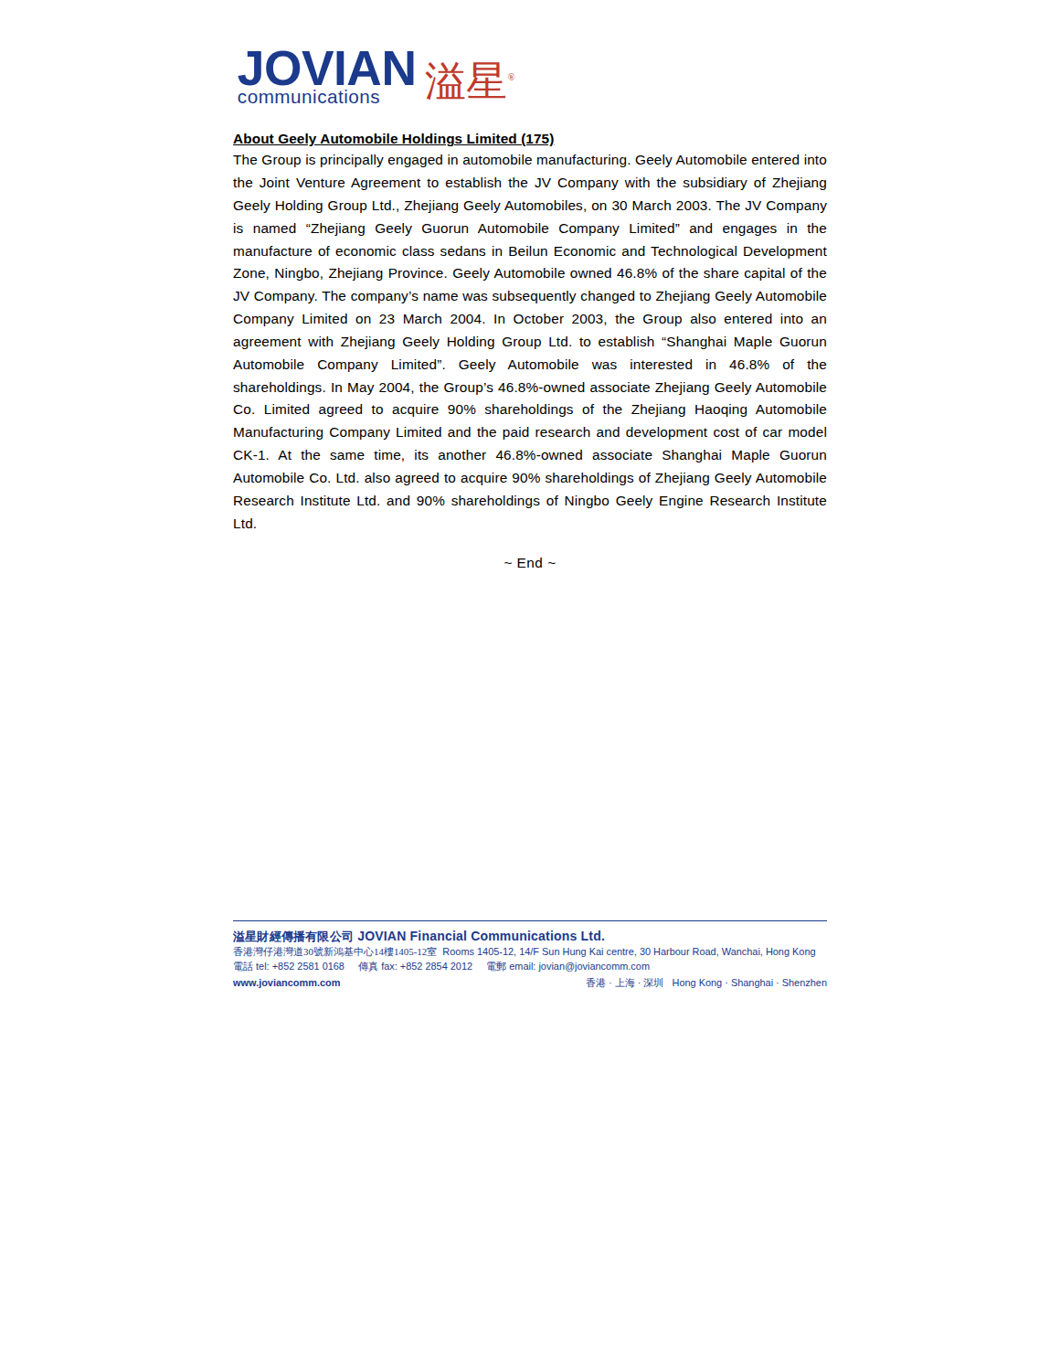JOVIAN communications 溢星®
About Geely Automobile Holdings Limited (175)
The Group is principally engaged in automobile manufacturing. Geely Automobile entered into the Joint Venture Agreement to establish the JV Company with the subsidiary of Zhejiang Geely Holding Group Ltd., Zhejiang Geely Automobiles, on 30 March 2003. The JV Company is named “Zhejiang Geely Guorun Automobile Company Limited” and engages in the manufacture of economic class sedans in Beilun Economic and Technological Development Zone, Ningbo, Zhejiang Province. Geely Automobile owned 46.8% of the share capital of the JV Company. The company’s name was subsequently changed to Zhejiang Geely Automobile Company Limited on 23 March 2004. In October 2003, the Group also entered into an agreement with Zhejiang Geely Holding Group Ltd. to establish “Shanghai Maple Guorun Automobile Company Limited”. Geely Automobile was interested in 46.8% of the shareholdings. In May 2004, the Group’s 46.8%-owned associate Zhejiang Geely Automobile Co. Limited agreed to acquire 90% shareholdings of the Zhejiang Haoqing Automobile Manufacturing Company Limited and the paid research and development cost of car model CK-1. At the same time, its another 46.8%-owned associate Shanghai Maple Guorun Automobile Co. Ltd. also agreed to acquire 90% shareholdings of Zhejiang Geely Automobile Research Institute Ltd. and 90% shareholdings of Ningbo Geely Engine Research Institute Ltd.
~ End ~
溢星財經傳播有限公司 JOVIAN Financial Communications Ltd.
香港灣仔港灣道30號新鴻基中心14樓1405-12室 Rooms 1405-12, 14/F Sun Hung Kai centre, 30 Harbour Road, Wanchai, Hong Kong
電話 tel: +852 2581 0168 傳真 fax: +852 2854 2012 電郵 email: jovian@joviancomm.com
www.joviancomm.com 香港 · 上海 · 深圳 Hong Kong · Shanghai · Shenzhen